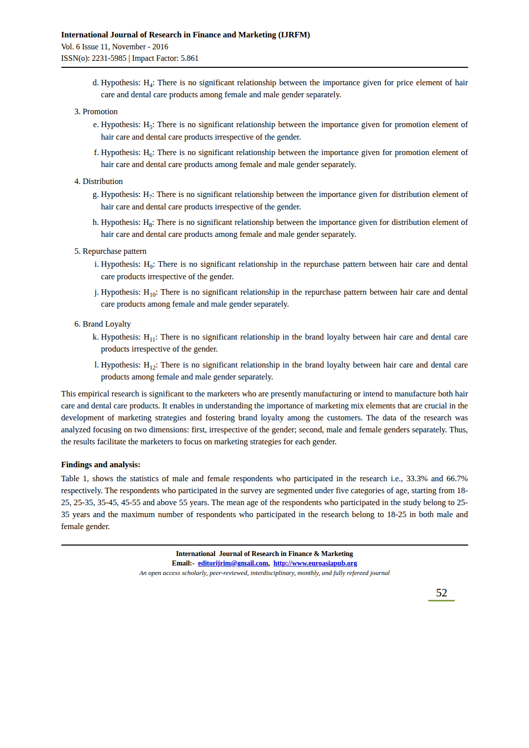International Journal of Research in Finance and Marketing (IJRFM)
Vol. 6 Issue 11, November - 2016
ISSN(o): 2231-5985 | Impact Factor: 5.861
Hypothesis: H4: There is no significant relationship between the importance given for price element of hair care and dental care products among female and male gender separately.
Promotion
Hypothesis: H5: There is no significant relationship between the importance given for promotion element of hair care and dental care products irrespective of the gender.
Hypothesis: H6: There is no significant relationship between the importance given for promotion element of hair care and dental care products among female and male gender separately.
Distribution
Hypothesis: H7: There is no significant relationship between the importance given for distribution element of hair care and dental care products irrespective of the gender.
Hypothesis: H8: There is no significant relationship between the importance given for distribution element of hair care and dental care products among female and male gender separately.
Repurchase pattern
Hypothesis: H9: There is no significant relationship in the repurchase pattern between hair care and dental care products irrespective of the gender.
Hypothesis: H10: There is no significant relationship in the repurchase pattern between hair care and dental care products among female and male gender separately.
Brand Loyalty
Hypothesis: H11: There is no significant relationship in the brand loyalty between hair care and dental care products irrespective of the gender.
Hypothesis: H12: There is no significant relationship in the brand loyalty between hair care and dental care products among female and male gender separately.
This empirical research is significant to the marketers who are presently manufacturing or intend to manufacture both hair care and dental care products. It enables in understanding the importance of marketing mix elements that are crucial in the development of marketing strategies and fostering brand loyalty among the customers. The data of the research was analyzed focusing on two dimensions: first, irrespective of the gender; second, male and female genders separately. Thus, the results facilitate the marketers to focus on marketing strategies for each gender.
Findings and analysis:
Table 1, shows the statistics of male and female respondents who participated in the research i.e., 33.3% and 66.7% respectively. The respondents who participated in the survey are segmented under five categories of age, starting from 18-25, 25-35, 35-45, 45-55 and above 55 years. The mean age of the respondents who participated in the study belong to 25-35 years and the maximum number of respondents who participated in the research belong to 18-25 in both male and female gender.
International Journal of Research in Finance & Marketing
Email:- editorijrim@gmail.com, http://www.euroasiapub.org
An open access scholarly, peer-reviewed, interdisciplinary, monthly, and fully refereed journal
52